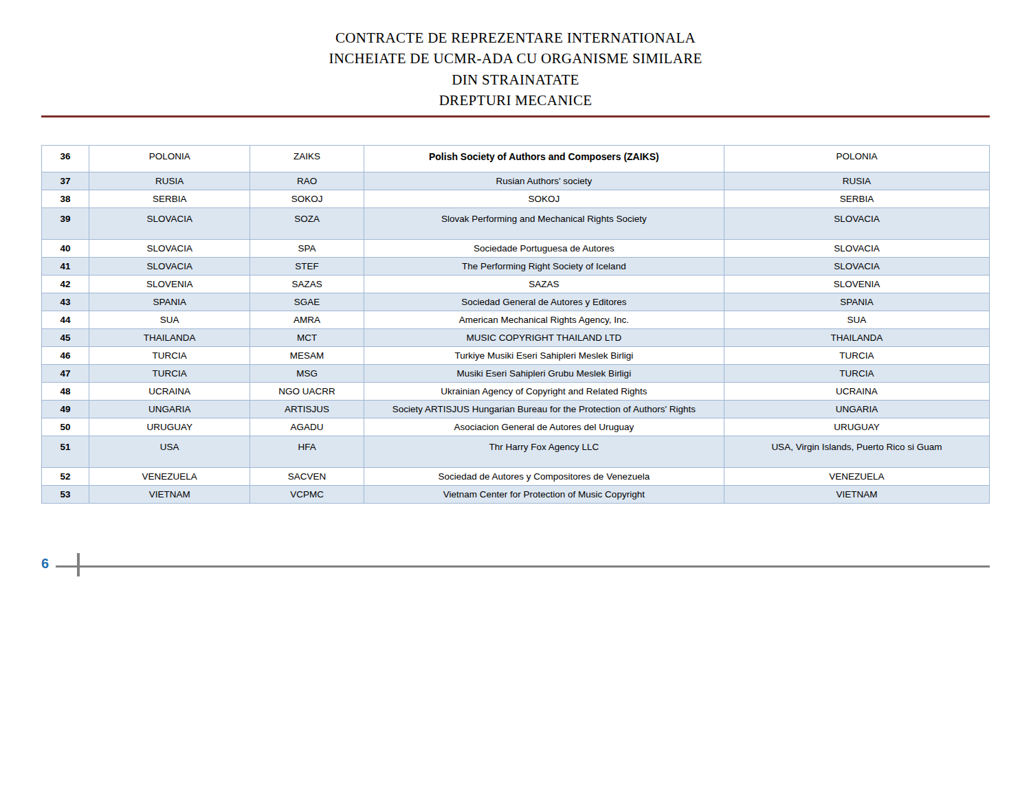CONTRACTE DE REPREZENTARE INTERNATIONALA
INCHEIATE DE UCMR-ADA CU ORGANISME SIMILARE
DIN STRAINATATE
DREPTURI MECANICE
| 36 | POLONIA | ZAIKS | Polish Society of Authors and Composers (ZAIKS) | POLONIA |
| 37 | RUSIA | RAO | Rusian Authors' society | RUSIA |
| 38 | SERBIA | SOKOJ | SOKOJ | SERBIA |
| 39 | SLOVACIA | SOZA | Slovak Performing and Mechanical Rights Society | SLOVACIA |
| 40 | SLOVACIA | SPA | Sociedade Portuguesa de Autores | SLOVACIA |
| 41 | SLOVACIA | STEF | The Performing Right Society of Iceland | SLOVACIA |
| 42 | SLOVENIA | SAZAS | SAZAS | SLOVENIA |
| 43 | SPANIA | SGAE | Sociedad General de Autores y Editores | SPANIA |
| 44 | SUA | AMRA | American Mechanical Rights Agency, Inc. | SUA |
| 45 | THAILANDA | MCT | MUSIC COPYRIGHT THAILAND LTD | THAILANDA |
| 46 | TURCIA | MESAM | Turkiye Musiki Eseri Sahipleri Meslek Birligi | TURCIA |
| 47 | TURCIA | MSG | Musiki Eseri Sahipleri Grubu Meslek Birligi | TURCIA |
| 48 | UCRAINA | NGO UACRR | Ukrainian Agency of Copyright and Related Rights | UCRAINA |
| 49 | UNGARIA | ARTISJUS | Society ARTISJUS Hungarian Bureau for the Protection of Authors' Rights | UNGARIA |
| 50 | URUGUAY | AGADU | Asociacion General de Autores del Uruguay | URUGUAY |
| 51 | USA | HFA | Thr Harry Fox Agency LLC | USA, Virgin Islands, Puerto Rico si Guam |
| 52 | VENEZUELA | SACVEN | Sociedad de Autores y Compositores de Venezuela | VENEZUELA |
| 53 | VIETNAM | VCPMC | Vietnam Center for Protection of Music Copyright | VIETNAM |
6